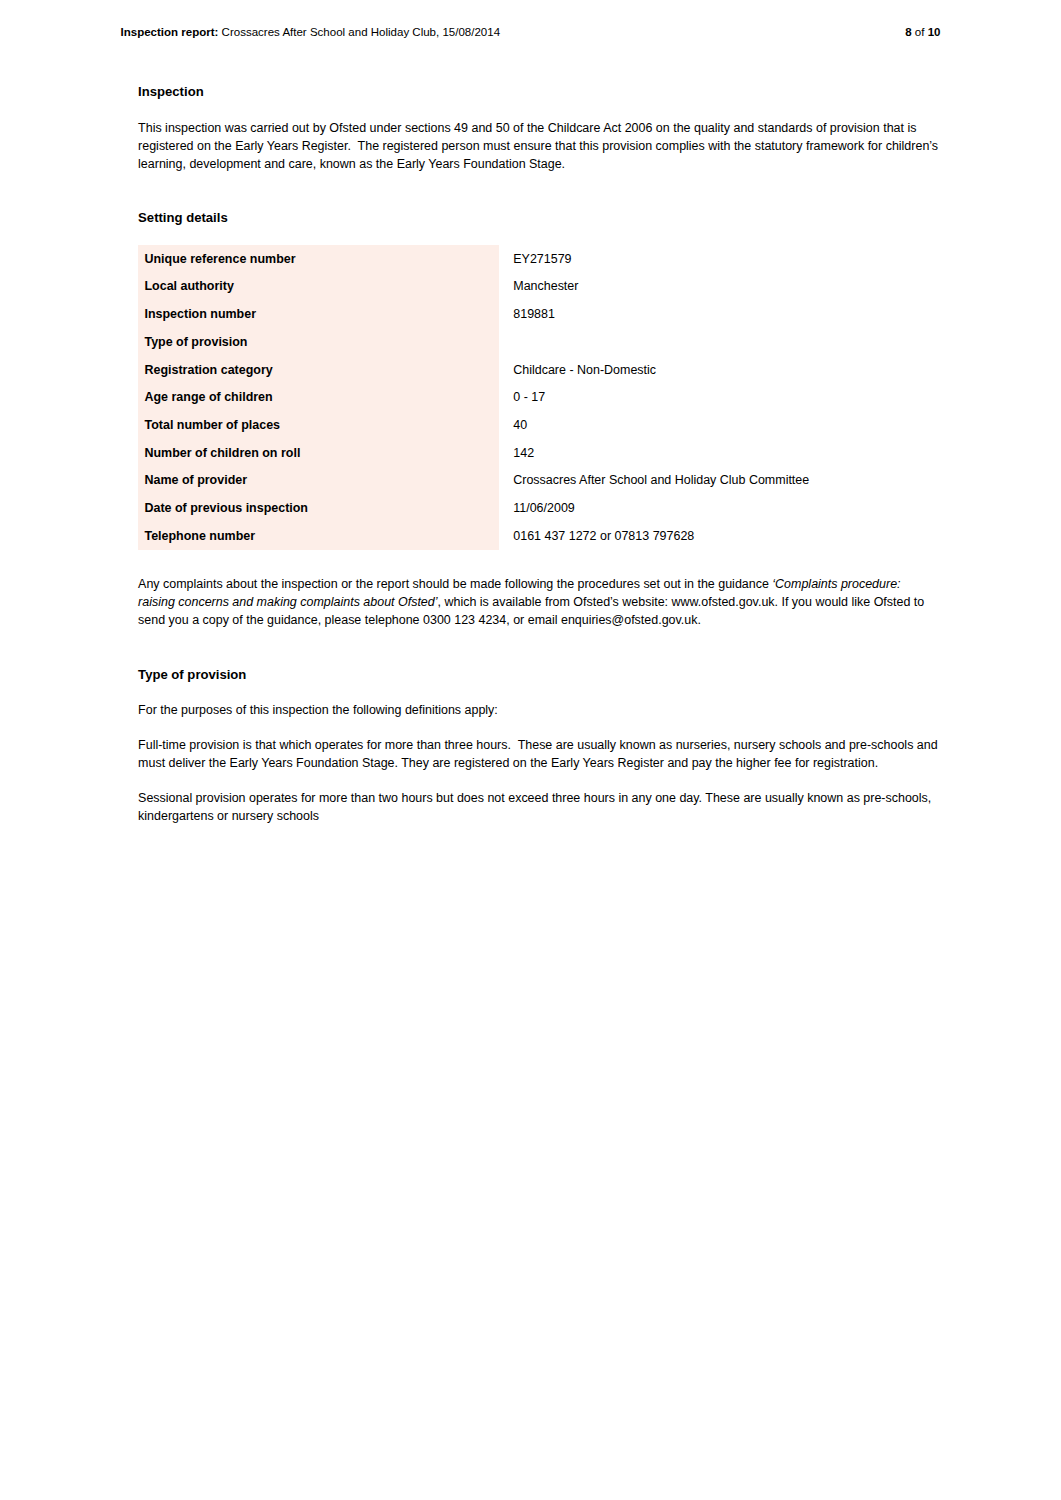Inspection report: Crossacres After School and Holiday Club, 15/08/2014
8 of 10
Inspection
This inspection was carried out by Ofsted under sections 49 and 50 of the Childcare Act 2006 on the quality and standards of provision that is registered on the Early Years Register. The registered person must ensure that this provision complies with the statutory framework for children’s learning, development and care, known as the Early Years Foundation Stage.
Setting details
| Unique reference number | EY271579 |
| Local authority | Manchester |
| Inspection number | 819881 |
| Type of provision | |
| Registration category | Childcare - Non-Domestic |
| Age range of children | 0 - 17 |
| Total number of places | 40 |
| Number of children on roll | 142 |
| Name of provider | Crossacres After School and Holiday Club Committee |
| Date of previous inspection | 11/06/2009 |
| Telephone number | 0161 437 1272 or 07813 797628 |
Any complaints about the inspection or the report should be made following the procedures set out in the guidance ‘Complaints procedure: raising concerns and making complaints about Ofsted’, which is available from Ofsted’s website: www.ofsted.gov.uk. If you would like Ofsted to send you a copy of the guidance, please telephone 0300 123 4234, or email enquiries@ofsted.gov.uk.
Type of provision
For the purposes of this inspection the following definitions apply:
Full-time provision is that which operates for more than three hours. These are usually known as nurseries, nursery schools and pre-schools and must deliver the Early Years Foundation Stage. They are registered on the Early Years Register and pay the higher fee for registration.
Sessional provision operates for more than two hours but does not exceed three hours in any one day. These are usually known as pre-schools, kindergartens or nursery schools